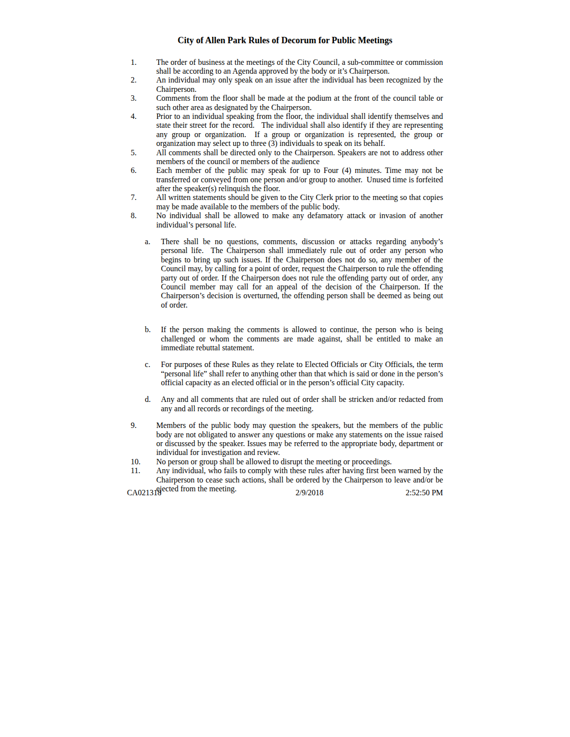City of Allen Park Rules of Decorum for Public Meetings
1. The order of business at the meetings of the City Council, a sub-committee or commission shall be according to an Agenda approved by the body or it’s Chairperson.
2. An individual may only speak on an issue after the individual has been recognized by the Chairperson.
3. Comments from the floor shall be made at the podium at the front of the council table or such other area as designated by the Chairperson.
4. Prior to an individual speaking from the floor, the individual shall identify themselves and state their street for the record. The individual shall also identify if they are representing any group or organization. If a group or organization is represented, the group or organization may select up to three (3) individuals to speak on its behalf.
5. All comments shall be directed only to the Chairperson. Speakers are not to address other members of the council or members of the audience
6. Each member of the public may speak for up to Four (4) minutes. Time may not be transferred or conveyed from one person and/or group to another. Unused time is forfeited after the speaker(s) relinquish the floor.
7. All written statements should be given to the City Clerk prior to the meeting so that copies may be made available to the members of the public body.
8. No individual shall be allowed to make any defamatory attack or invasion of another individual’s personal life.
a. There shall be no questions, comments, discussion or attacks regarding anybody’s personal life. The Chairperson shall immediately rule out of order any person who begins to bring up such issues. If the Chairperson does not do so, any member of the Council may, by calling for a point of order, request the Chairperson to rule the offending party out of order. If the Chairperson does not rule the offending party out of order, any Council member may call for an appeal of the decision of the Chairperson. If the Chairperson’s decision is overturned, the offending person shall be deemed as being out of order.
b. If the person making the comments is allowed to continue, the person who is being challenged or whom the comments are made against, shall be entitled to make an immediate rebuttal statement.
c. For purposes of these Rules as they relate to Elected Officials or City Officials, the term “personal life” shall refer to anything other than that which is said or done in the person’s official capacity as an elected official or in the person’s official City capacity.
d. Any and all comments that are ruled out of order shall be stricken and/or redacted from any and all records or recordings of the meeting.
9. Members of the public body may question the speakers, but the members of the public body are not obligated to answer any questions or make any statements on the issue raised or discussed by the speaker. Issues may be referred to the appropriate body, department or individual for investigation and review.
10. No person or group shall be allowed to disrupt the meeting or proceedings.
11. Any individual, who fails to comply with these rules after having first been warned by the Chairperson to cease such actions, shall be ordered by the Chairperson to leave and/or be ejected from the meeting.
CA021318 2/9/2018 2:52:50 PM